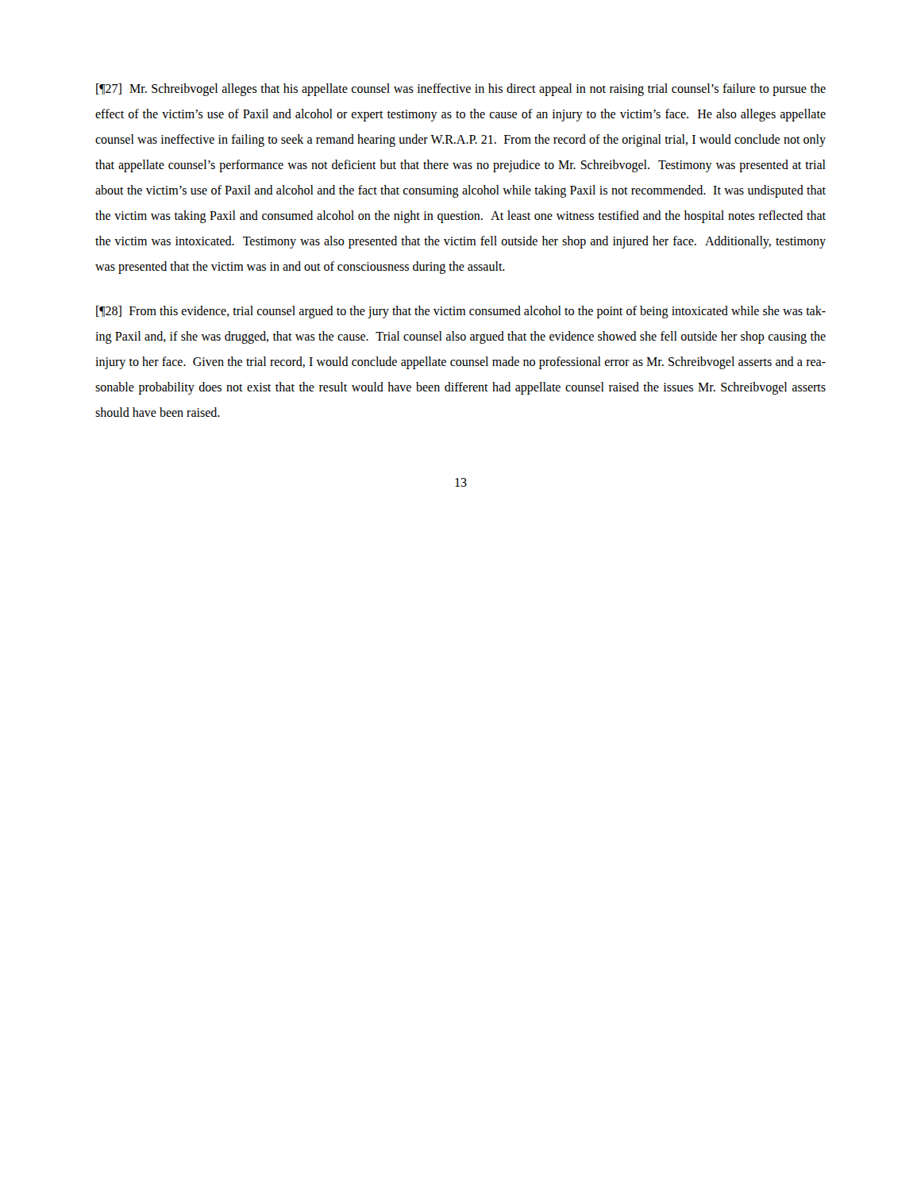[¶27] Mr. Schreibvogel alleges that his appellate counsel was ineffective in his direct appeal in not raising trial counsel’s failure to pursue the effect of the victim’s use of Paxil and alcohol or expert testimony as to the cause of an injury to the victim’s face. He also alleges appellate counsel was ineffective in failing to seek a remand hearing under W.R.A.P. 21. From the record of the original trial, I would conclude not only that appellate counsel’s performance was not deficient but that there was no prejudice to Mr. Schreibvogel. Testimony was presented at trial about the victim’s use of Paxil and alcohol and the fact that consuming alcohol while taking Paxil is not recommended. It was undisputed that the victim was taking Paxil and consumed alcohol on the night in question. At least one witness testified and the hospital notes reflected that the victim was intoxicated. Testimony was also presented that the victim fell outside her shop and injured her face. Additionally, testimony was presented that the victim was in and out of consciousness during the assault.
[¶28] From this evidence, trial counsel argued to the jury that the victim consumed alcohol to the point of being intoxicated while she was taking Paxil and, if she was drugged, that was the cause. Trial counsel also argued that the evidence showed she fell outside her shop causing the injury to her face. Given the trial record, I would conclude appellate counsel made no professional error as Mr. Schreibvogel asserts and a reasonable probability does not exist that the result would have been different had appellate counsel raised the issues Mr. Schreibvogel asserts should have been raised.
13